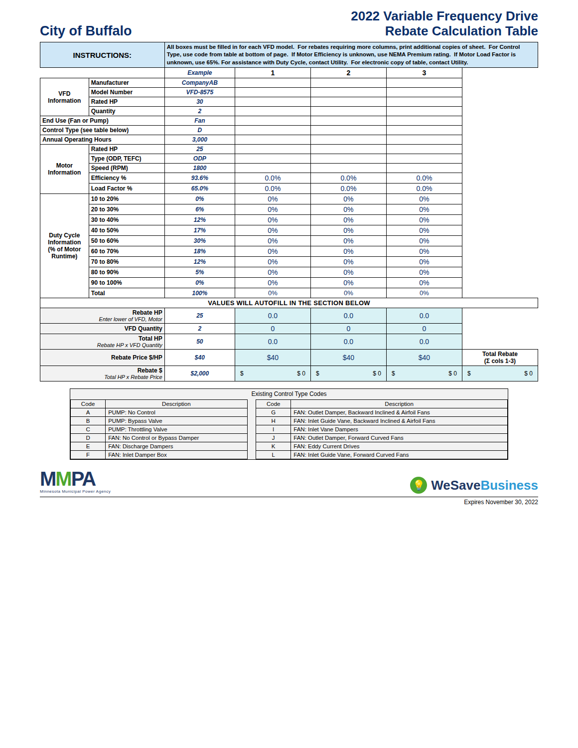City of Buffalo
2022 Variable Frequency Drive
Rebate Calculation Table
| INSTRUCTIONS: | All boxes must be filled in for each VFD model. For rebates requiring more columns, print additional copies of sheet. For Control Type, use code from table at bottom of page. If Motor Efficiency is unknown, use NEMA Premium rating. If Motor Load Factor is unknown, use 65%. For assistance with Duty Cycle, contact Utility. For electronic copy of table, contact Utility. |
| | Example | 1 | 2 | 3 | |
| VFD Information | Manufacturer | CompanyAB | | | | |
| Model Number | VFD-8575 | | | |
| Rated HP | 30 | | | |
| Quantity | 2 | | | |
| End Use (Fan or Pump) | Fan | | | |
| Control Type (see table below) | D | | | |
| Annual Operating Hours | 3,000 | | | |
| Motor Information | Rated HP | 25 | | | |
| Type (ODP, TEFC) | ODP | | | |
| Speed (RPM) | 1800 | | | |
| Efficiency % | 93.6% | 0.0% | 0.0% | 0.0% |
| Load Factor % | 65.0% | 0.0% | 0.0% | 0.0% |
| Duty Cycle Information (% of Motor Runtime) | 10 to 20% | 0% | 0% | 0% | 0% |
| 20 to 30% | 6% | 0% | 0% | 0% |
| 30 to 40% | 12% | 0% | 0% | 0% |
| 40 to 50% | 17% | 0% | 0% | 0% |
| 50 to 60% | 30% | 0% | 0% | 0% |
| 60 to 70% | 18% | 0% | 0% | 0% |
| 70 to 80% | 12% | 0% | 0% | 0% |
| 80 to 90% | 5% | 0% | 0% | 0% |
| 90 to 100% | 0% | 0% | 0% | 0% |
| Total | 100% | 0% | 0% | 0% |
| VALUES WILL AUTOFILL IN THE SECTION BELOW |
| Rebate HP Enter lower of VFD, Motor | 25 | 0.0 | 0.0 | 0.0 | |
| VFD Quantity | 2 | 0 | 0 | 0 |
| Total HP Rebate HP x VFD Quantity | 50 | 0.0 | 0.0 | 0.0 |
| Rebate Price $/HP | $40 | $40 | $40 | $40 | Total Rebate (Σ cols 1-3) |
| Rebate $ Total HP x Rebate Price | $2,000 | $ $ 0 | $ $ 0 | $ $ 0 | $ $ 0 |
| Existing Control Type Codes |
| Code | Description | | Code | Description |
| A | PUMP: No Control | | G | FAN: Outlet Damper, Backward Inclined & Airfoil Fans |
| B | PUMP: Bypass Valve | | H | FAN: Inlet Guide Vane, Backward Inclined & Airfoil Fans |
| C | PUMP: Throttling Valve | | I | FAN: Inlet Vane Dampers |
| D | FAN: No Control or Bypass Damper | | J | FAN: Outlet Damper, Forward Curved Fans |
| E | FAN: Discharge Dampers | | K | FAN: Eddy Current Drives |
| F | FAN: Inlet Damper Box | | L | FAN: Inlet Guide Vane, Forward Curved Fans |
MMPA
Minnesota Municipal Power Agency
💡 We Save Business
Expires November 30, 2022